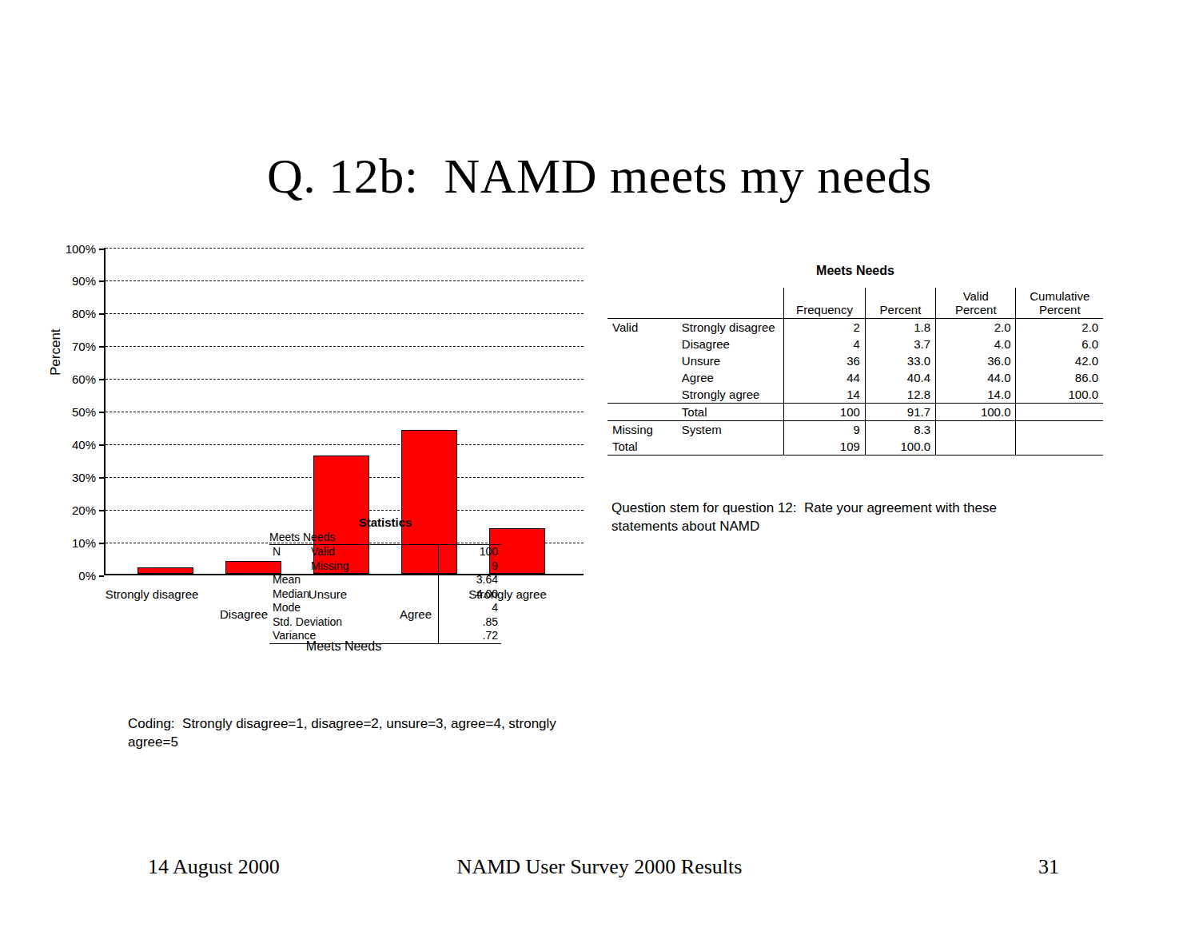Q. 12b: NAMD meets my needs
100%
90%
80%
70%
60%
50%
40%
30%
20%
10%
0%
Percent
Statistics
Meets Needs
| N | Valid | 100 |
| | Missing | 9 |
| Mean | 3.64 |
| Median | 4.00 |
| Mode | 4 |
| Std. Deviation | .85 |
| Variance | .72 |
Strongly disagree
Disagree
Unsure
Agree
Strongly agree
Meets Needs
Meets Needs
| | | Frequency | Percent | Valid Percent | Cumulative Percent |
| --- | --- | --- | --- | --- | --- |
| Valid | Strongly disagree | 2 | 1.8 | 2.0 | 2.0 |
| | Disagree | 4 | 3.7 | 4.0 | 6.0 |
| | Unsure | 36 | 33.0 | 36.0 | 42.0 |
| | Agree | 44 | 40.4 | 44.0 | 86.0 |
| | Strongly agree | 14 | 12.8 | 14.0 | 100.0 |
| | Total | 100 | 91.7 | 100.0 | |
| Missing | System | 9 | 8.3 | | |
| Total | | 109 | 100.0 | | |
Question stem for question 12: Rate your agreement with these statements about NAMD
Coding: Strongly disagree=1, disagree=2, unsure=3, agree=4, strongly agree=5
14 August 2000 NAMD User Survey 2000 Results 31